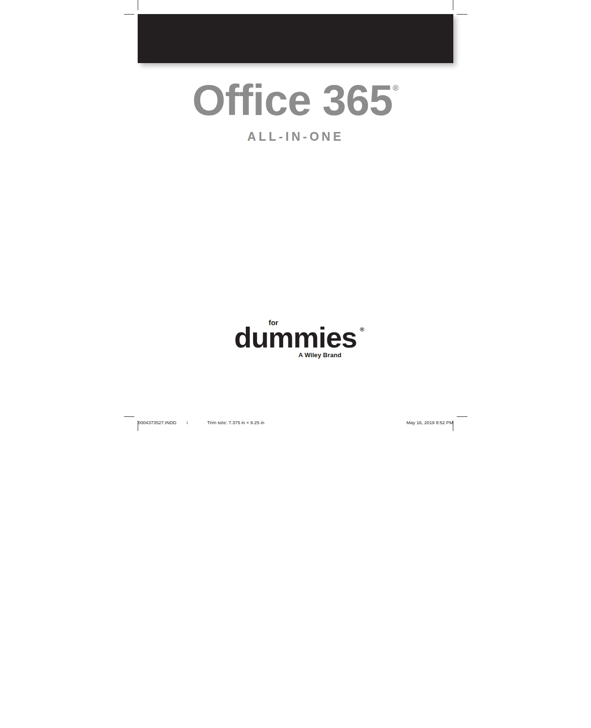Office 365®
ALL-IN-ONE
for dummies® A Wiley Brand
0004373527.INDD i Trim size: 7.375 in × 9.25 in May 16, 2019 8:52 PM